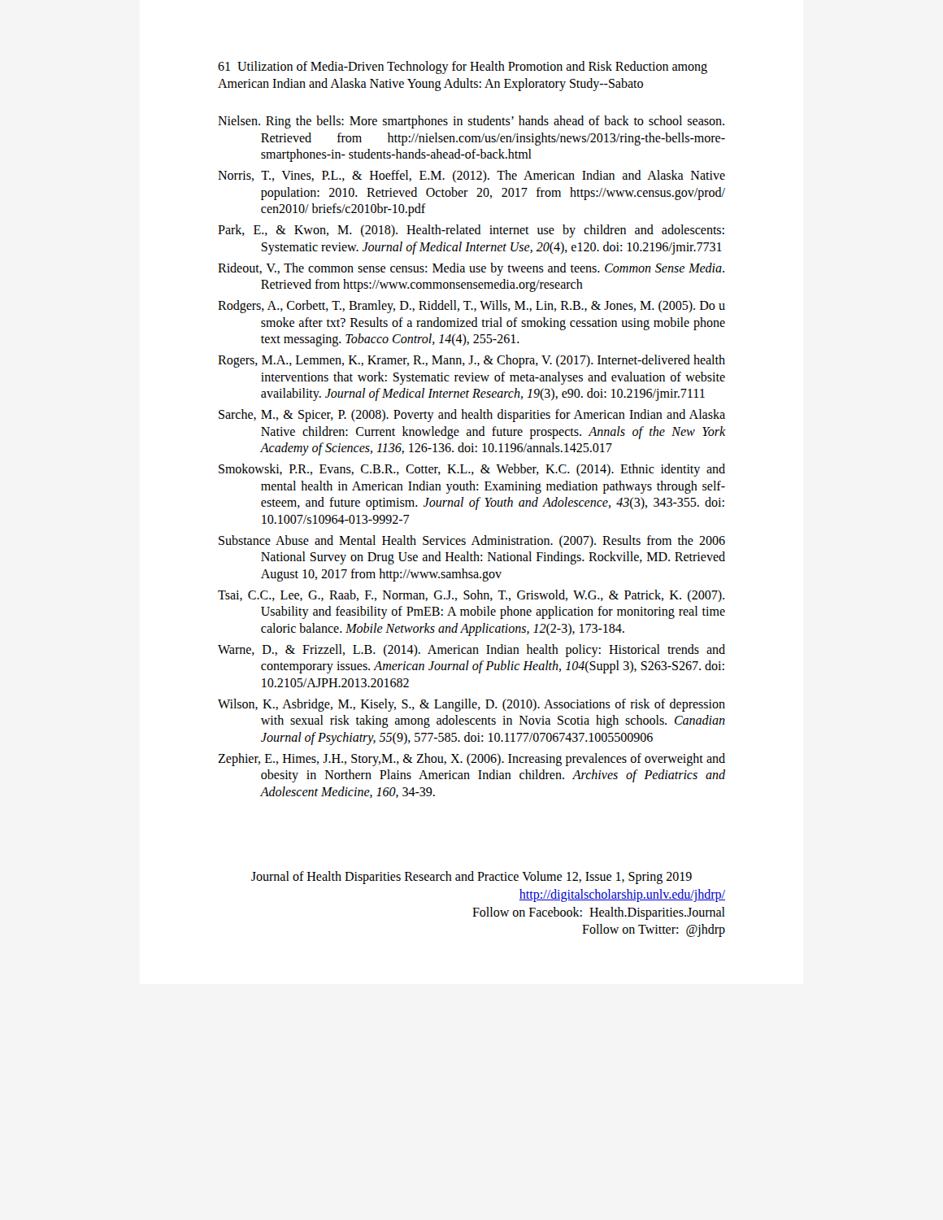61 Utilization of Media-Driven Technology for Health Promotion and Risk Reduction among
American Indian and Alaska Native Young Adults: An Exploratory Study--Sabato
Nielsen. Ring the bells: More smartphones in students’ hands ahead of back to school season. Retrieved from http://nielsen.com/us/en/insights/news/2013/ring-the-bells-more-smartphones-in- students-hands-ahead-of-back.html
Norris, T., Vines, P.L., & Hoeffel, E.M. (2012). The American Indian and Alaska Native population: 2010. Retrieved October 20, 2017 from https://www.census.gov/prod/ cen2010/ briefs/c2010br-10.pdf
Park, E., & Kwon, M. (2018). Health-related internet use by children and adolescents: Systematic review. Journal of Medical Internet Use, 20(4), e120. doi: 10.2196/jmir.7731
Rideout, V., The common sense census: Media use by tweens and teens. Common Sense Media. Retrieved from https://www.commonsensemedia.org/research
Rodgers, A., Corbett, T., Bramley, D., Riddell, T., Wills, M., Lin, R.B., & Jones, M. (2005). Do u smoke after txt? Results of a randomized trial of smoking cessation using mobile phone text messaging. Tobacco Control, 14(4), 255-261.
Rogers, M.A., Lemmen, K., Kramer, R., Mann, J., & Chopra, V. (2017). Internet-delivered health interventions that work: Systematic review of meta-analyses and evaluation of website availability. Journal of Medical Internet Research, 19(3), e90. doi: 10.2196/jmir.7111
Sarche, M., & Spicer, P. (2008). Poverty and health disparities for American Indian and Alaska Native children: Current knowledge and future prospects. Annals of the New York Academy of Sciences, 1136, 126-136. doi: 10.1196/annals.1425.017
Smokowski, P.R., Evans, C.B.R., Cotter, K.L., & Webber, K.C. (2014). Ethnic identity and mental health in American Indian youth: Examining mediation pathways through self-esteem, and future optimism. Journal of Youth and Adolescence, 43(3), 343-355. doi: 10.1007/s10964-013-9992-7
Substance Abuse and Mental Health Services Administration. (2007). Results from the 2006 National Survey on Drug Use and Health: National Findings. Rockville, MD. Retrieved August 10, 2017 from http://www.samhsa.gov
Tsai, C.C., Lee, G., Raab, F., Norman, G.J., Sohn, T., Griswold, W.G., & Patrick, K. (2007). Usability and feasibility of PmEB: A mobile phone application for monitoring real time caloric balance. Mobile Networks and Applications, 12(2-3), 173-184.
Warne, D., & Frizzell, L.B. (2014). American Indian health policy: Historical trends and contemporary issues. American Journal of Public Health, 104(Suppl 3), S263-S267. doi: 10.2105/AJPH.2013.201682
Wilson, K., Asbridge, M., Kisely, S., & Langille, D. (2010). Associations of risk of depression with sexual risk taking among adolescents in Novia Scotia high schools. Canadian Journal of Psychiatry, 55(9), 577-585. doi: 10.1177/07067437.1005500906
Zephier, E., Himes, J.H., Story,M., & Zhou, X. (2006). Increasing prevalences of overweight and obesity in Northern Plains American Indian children. Archives of Pediatrics and Adolescent Medicine, 160, 34-39.
Journal of Health Disparities Research and Practice Volume 12, Issue 1, Spring 2019
http://digitalscholarship.unlv.edu/jhdrp/
Follow on Facebook: Health.Disparities.Journal
Follow on Twitter: @jhdrp